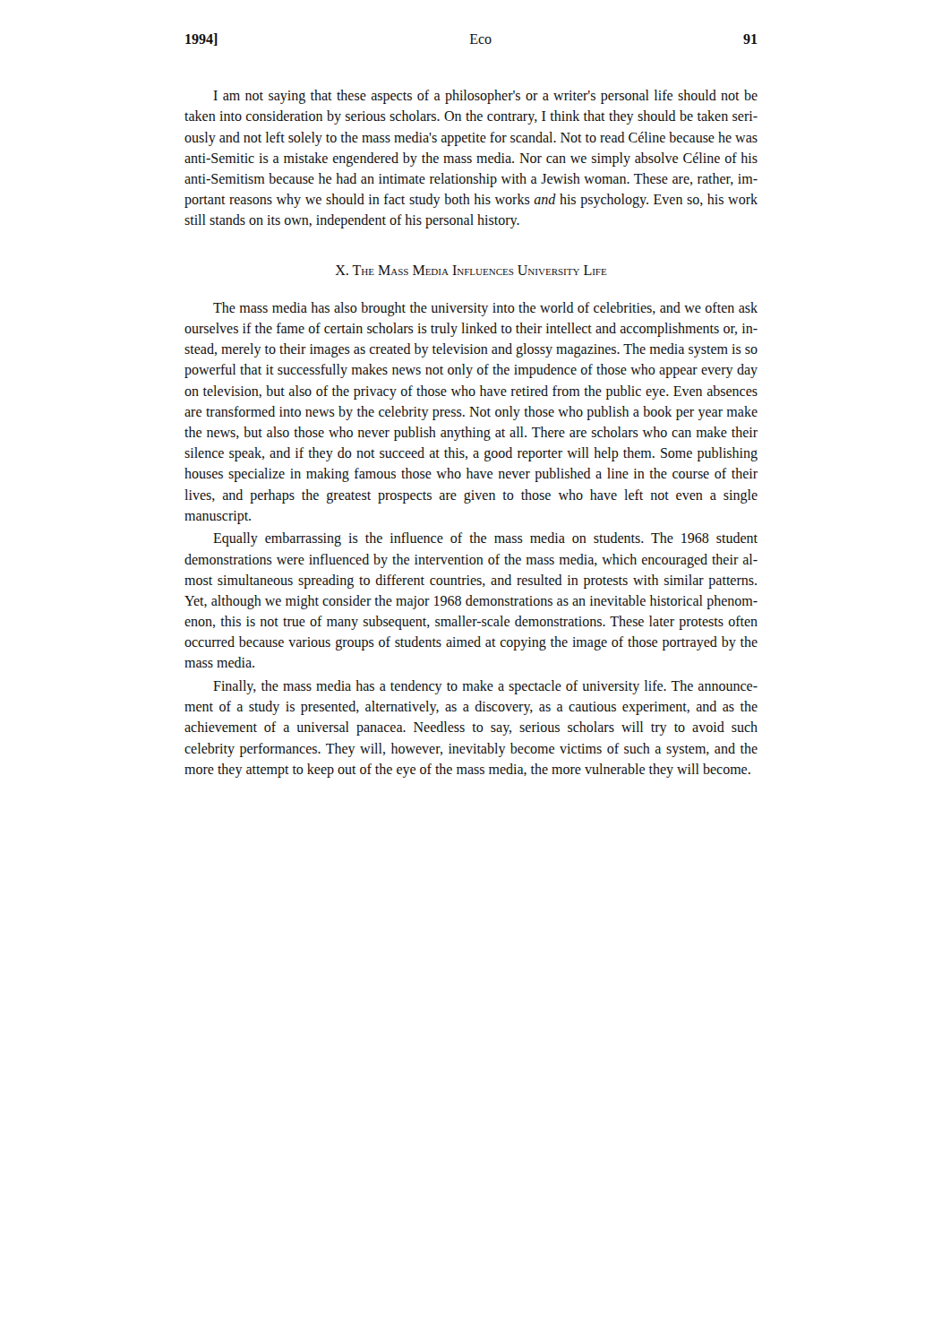1994] Eco 91
I am not saying that these aspects of a philosopher's or a writer's personal life should not be taken into consideration by serious scholars. On the contrary, I think that they should be taken seriously and not left solely to the mass media's appetite for scandal. Not to read Céline because he was anti-Semitic is a mistake engendered by the mass media. Nor can we simply absolve Céline of his anti-Semitism because he had an intimate relationship with a Jewish woman. These are, rather, important reasons why we should in fact study both his works and his psychology. Even so, his work still stands on its own, independent of his personal history.
X. The Mass Media Influences University Life
The mass media has also brought the university into the world of celebrities, and we often ask ourselves if the fame of certain scholars is truly linked to their intellect and accomplishments or, instead, merely to their images as created by television and glossy magazines. The media system is so powerful that it successfully makes news not only of the impudence of those who appear every day on television, but also of the privacy of those who have retired from the public eye. Even absences are transformed into news by the celebrity press. Not only those who publish a book per year make the news, but also those who never publish anything at all. There are scholars who can make their silence speak, and if they do not succeed at this, a good reporter will help them. Some publishing houses specialize in making famous those who have never published a line in the course of their lives, and perhaps the greatest prospects are given to those who have left not even a single manuscript.
Equally embarrassing is the influence of the mass media on students. The 1968 student demonstrations were influenced by the intervention of the mass media, which encouraged their almost simultaneous spreading to different countries, and resulted in protests with similar patterns. Yet, although we might consider the major 1968 demonstrations as an inevitable historical phenomenon, this is not true of many subsequent, smaller-scale demonstrations. These later protests often occurred because various groups of students aimed at copying the image of those portrayed by the mass media.
Finally, the mass media has a tendency to make a spectacle of university life. The announcement of a study is presented, alternatively, as a discovery, as a cautious experiment, and as the achievement of a universal panacea. Needless to say, serious scholars will try to avoid such celebrity performances. They will, however, inevitably become victims of such a system, and the more they attempt to keep out of the eye of the mass media, the more vulnerable they will become.